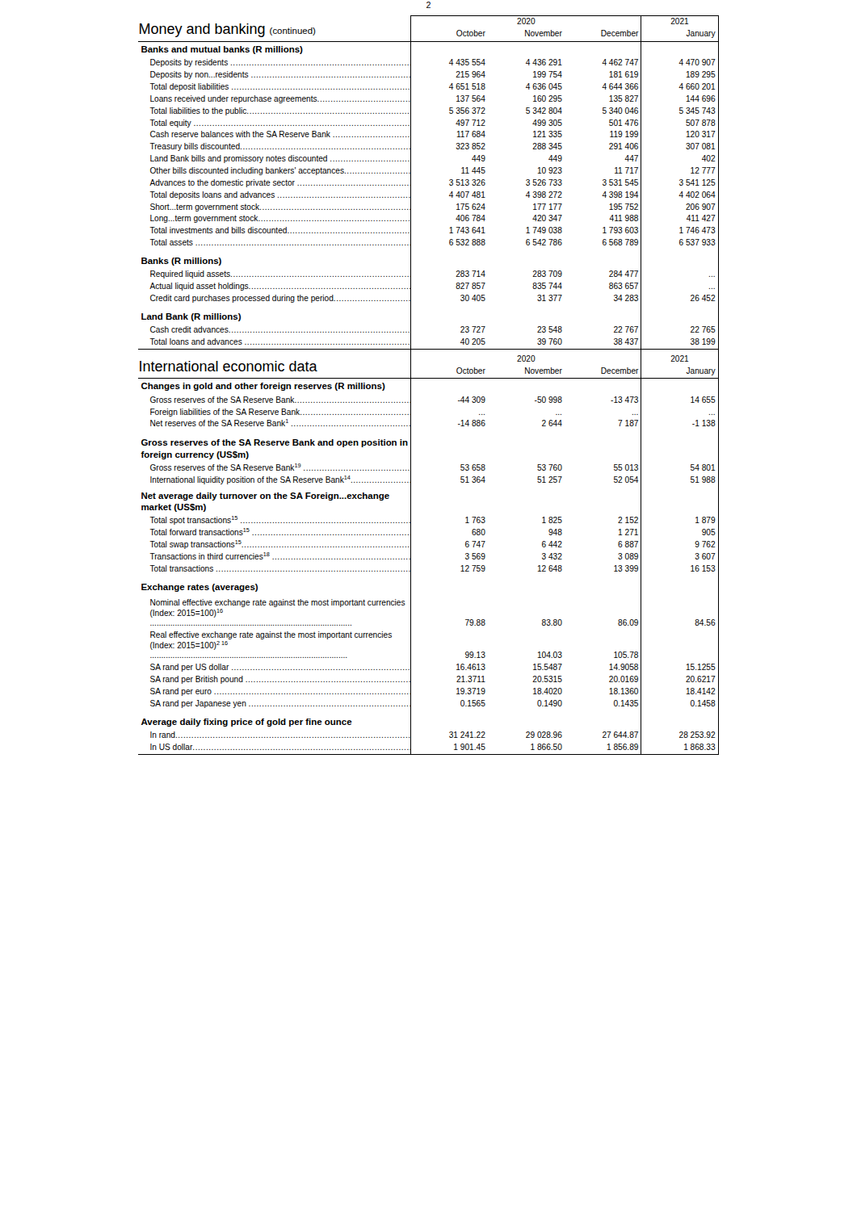2
| Money and banking (continued) | 2020 | 2021 |
| October | November | December | January |
| Banks and mutual banks (R millions) | | | | |
| Deposits by residents ................................................................................................. | 4 435 554 | 4 436 291 | 4 462 747 | 4 470 907 |
| Deposits by non...residents ....................................................................................... | 215 964 | 199 754 | 181 619 | 189 295 |
| Total deposit liabilities ............................................................................................... | 4 651 518 | 4 636 045 | 4 644 366 | 4 660 201 |
| Loans received under repurchase agreements ..................................................................... | 137 564 | 160 295 | 135 827 | 144 696 |
| Total liabilities to the public ............................................................................................. | 5 356 372 | 5 342 804 | 5 340 046 | 5 345 743 |
| Total equity ......................................................................................................... | 497 712 | 499 305 | 501 476 | 507 878 |
| Cash reserve balances with the SA Reserve Bank ............................................................. | 117 684 | 121 335 | 119 199 | 120 317 |
| Treasury bills discounted ................................................................................................ | 323 852 | 288 345 | 291 406 | 307 081 |
| Land Bank bills and promissory notes discounted .............................................................. | 449 | 449 | 447 | 402 |
| Other bills discounted including bankers' acceptances ......................................................... | 11 445 | 10 923 | 11 717 | 12 777 |
| Advances to the domestic private sector ......................................................................... | 3 513 326 | 3 526 733 | 3 531 545 | 3 541 125 |
| Total deposits loans and advances .............................................................................. | 4 407 481 | 4 398 272 | 4 398 194 | 4 402 064 |
| Short...term government stock ............................................................................................. | 175 624 | 177 177 | 195 752 | 206 907 |
| Long...term government stock .............................................................................................. | 406 784 | 420 347 | 411 988 | 411 427 |
| Total investments and bills discounted ............................................................................. | 1 743 641 | 1 749 038 | 1 793 603 | 1 746 473 |
| Total assets ......................................................................................................... | 6 532 888 | 6 542 786 | 6 568 789 | 6 537 933 |
| Banks (R millions) | | | | |
| Required liquid assets ................................................................................................. | 283 714 | 283 709 | 284 477 | ... |
| Actual liquid asset holdings ............................................................................................. | 827 857 | 835 744 | 863 657 | ... |
| Credit card purchases processed during the period ............................................................. | 30 405 | 31 377 | 34 283 | 26 452 |
| Land Bank (R millions) | | | | |
| Cash credit advances ................................................................................................. | 23 727 | 23 548 | 22 767 | 22 765 |
| Total loans and advances ............................................................................................. | 40 205 | 39 760 | 38 437 | 38 199 |
| International economic data | 2020 | 2021 |
| October | November | December | January |
| Changes in gold and other foreign reserves (R millions) | | | | |
| Gross reserves of the SA Reserve Bank ........................................................................... | -44 309 | -50 998 | -13 473 | 14 655 |
| Foreign liabilities of the SA Reserve Bank ......................................................................... | ... | ... | ... | ... |
| Net reserves of the SA Reserve Bank 1 ......................................................................... | -14 886 | 2 644 | 7 187 | -1 138 |
| Gross reserves of the SA Reserve Bank and open position in foreign currency (US$m) | | | | |
| Gross reserves of the SA Reserve Bank 19 ....................................................................... | 53 658 | 53 760 | 55 013 | 54 801 |
| International liquidity position of the SA Reserve Bank 14 ....................................................... | 51 364 | 51 257 | 52 054 | 51 988 |
| Net average daily turnover on the SA Foreign...exchange market (US$m) | | | | |
| Total spot transactions 15 ............................................................................................. | 1 763 | 1 825 | 2 152 | 1 879 |
| Total forward transactions 15 ......................................................................................... | 680 | 948 | 1 271 | 905 |
| Total swap transactions 15 ............................................................................................. | 6 747 | 6 442 | 6 887 | 9 762 |
| Transactions in third currencies 18 .................................................................................... | 3 569 | 3 432 | 3 089 | 3 607 |
| Total transactions ................................................................................................... | 12 759 | 12 648 | 13 399 | 16 153 |
| Exchange rates (averages) | | | | |
| Nominal effective exchange rate against the most important currencies (Index: 2015=100) 16 ......................................................................................... | 79.88 | 83.80 | 86.09 | 84.56 |
| Real effective exchange rate against the most important currencies (Index: 2015=100) 2 16 ....................................................................................... | 99.13 | 104.03 | 105.78 | |
| SA rand per US dollar ................................................................................................. | 16.4613 | 15.5487 | 14.9058 | 15.1255 |
| SA rand per British pound ............................................................................................. | 21.3711 | 20.5315 | 20.0169 | 20.6217 |
| SA rand per euro ..................................................................................................... | 19.3719 | 18.4020 | 18.1360 | 18.4142 |
| SA rand per Japanese yen ............................................................................................. | 0.1565 | 0.1490 | 0.1435 | 0.1458 |
| Average daily fixing price of gold per fine ounce | | | | |
| In rand ................................................................................................................. | 31 241.22 | 29 028.96 | 27 644.87 | 28 253.92 |
| In US dollar ............................................................................................................. | 1 901.45 | 1 866.50 | 1 856.89 | 1 868.33 |